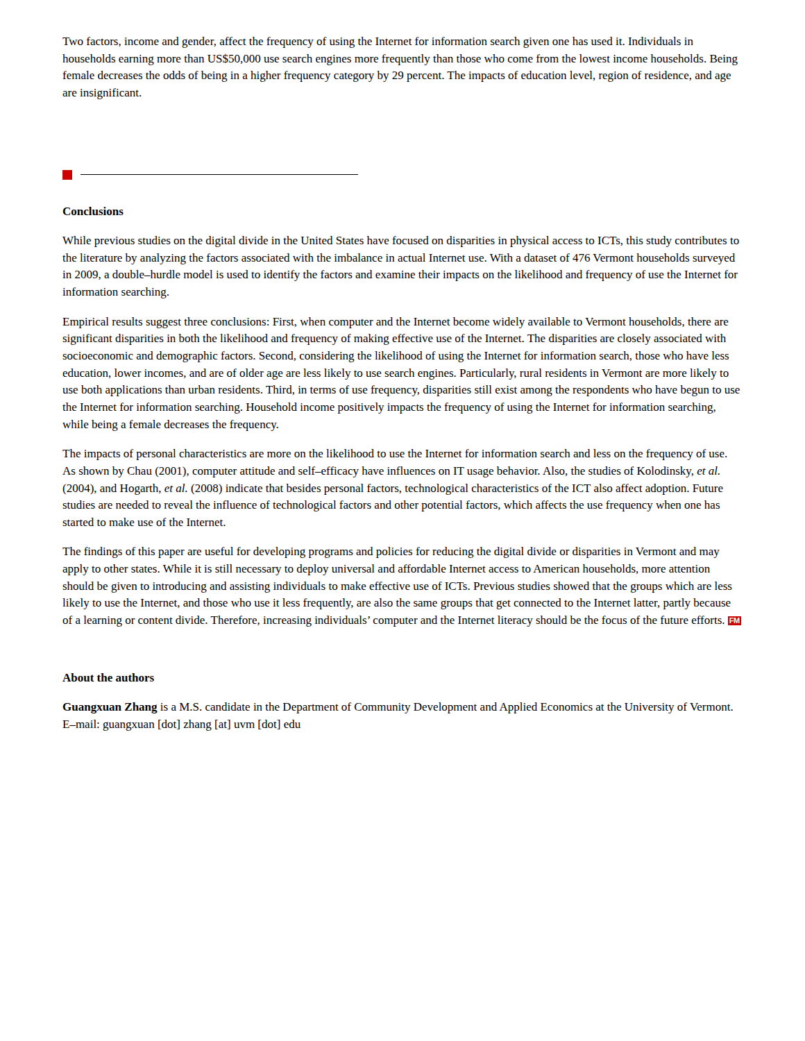Two factors, income and gender, affect the frequency of using the Internet for information search given one has used it. Individuals in households earning more than US$50,000 use search engines more frequently than those who come from the lowest income households. Being female decreases the odds of being in a higher frequency category by 29 percent. The impacts of education level, region of residence, and age are insignificant.
Conclusions
While previous studies on the digital divide in the United States have focused on disparities in physical access to ICTs, this study contributes to the literature by analyzing the factors associated with the imbalance in actual Internet use. With a dataset of 476 Vermont households surveyed in 2009, a double–hurdle model is used to identify the factors and examine their impacts on the likelihood and frequency of use the Internet for information searching.
Empirical results suggest three conclusions: First, when computer and the Internet become widely available to Vermont households, there are significant disparities in both the likelihood and frequency of making effective use of the Internet. The disparities are closely associated with socioeconomic and demographic factors. Second, considering the likelihood of using the Internet for information search, those who have less education, lower incomes, and are of older age are less likely to use search engines. Particularly, rural residents in Vermont are more likely to use both applications than urban residents. Third, in terms of use frequency, disparities still exist among the respondents who have begun to use the Internet for information searching. Household income positively impacts the frequency of using the Internet for information searching, while being a female decreases the frequency.
The impacts of personal characteristics are more on the likelihood to use the Internet for information search and less on the frequency of use. As shown by Chau (2001), computer attitude and self–efficacy have influences on IT usage behavior. Also, the studies of Kolodinsky, et al. (2004), and Hogarth, et al. (2008) indicate that besides personal factors, technological characteristics of the ICT also affect adoption. Future studies are needed to reveal the influence of technological factors and other potential factors, which affects the use frequency when one has started to make use of the Internet.
The findings of this paper are useful for developing programs and policies for reducing the digital divide or disparities in Vermont and may apply to other states. While it is still necessary to deploy universal and affordable Internet access to American households, more attention should be given to introducing and assisting individuals to make effective use of ICTs. Previous studies showed that the groups which are less likely to use the Internet, and those who use it less frequently, are also the same groups that get connected to the Internet latter, partly because of a learning or content divide. Therefore, increasing individuals’ computer and the Internet literacy should be the focus of the future efforts. FM
About the authors
Guangxuan Zhang is a M.S. candidate in the Department of Community Development and Applied Economics at the University of Vermont.
E–mail: guangxuan [dot] zhang [at] uvm [dot] edu